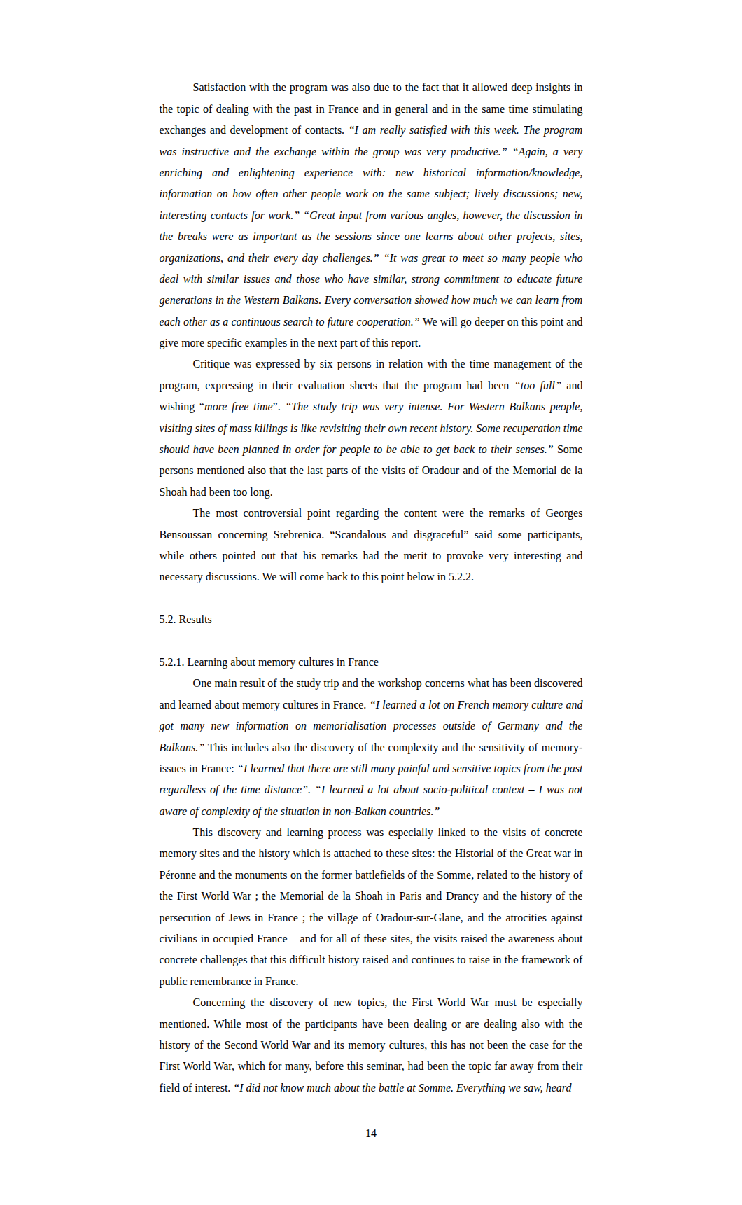Satisfaction with the program was also due to the fact that it allowed deep insights in the topic of dealing with the past in France and in general and in the same time stimulating exchanges and development of contacts. “I am really satisfied with this week. The program was instructive and the exchange within the group was very productive.” “Again, a very enriching and enlightening experience with: new historical information/knowledge, information on how often other people work on the same subject; lively discussions; new, interesting contacts for work.” “Great input from various angles, however, the discussion in the breaks were as important as the sessions since one learns about other projects, sites, organizations, and their every day challenges.” “It was great to meet so many people who deal with similar issues and those who have similar, strong commitment to educate future generations in the Western Balkans. Every conversation showed how much we can learn from each other as a continuous search to future cooperation.” We will go deeper on this point and give more specific examples in the next part of this report.
Critique was expressed by six persons in relation with the time management of the program, expressing in their evaluation sheets that the program had been “too full” and wishing “more free time”. “The study trip was very intense. For Western Balkans people, visiting sites of mass killings is like revisiting their own recent history. Some recuperation time should have been planned in order for people to be able to get back to their senses.” Some persons mentioned also that the last parts of the visits of Oradour and of the Memorial de la Shoah had been too long.
The most controversial point regarding the content were the remarks of Georges Bensoussan concerning Srebrenica. “Scandalous and disgraceful” said some participants, while others pointed out that his remarks had the merit to provoke very interesting and necessary discussions. We will come back to this point below in 5.2.2.
5.2. Results
5.2.1. Learning about memory cultures in France
One main result of the study trip and the workshop concerns what has been discovered and learned about memory cultures in France. “I learned a lot on French memory culture and got many new information on memorialisation processes outside of Germany and the Balkans.” This includes also the discovery of the complexity and the sensitivity of memory-issues in France: “I learned that there are still many painful and sensitive topics from the past regardless of the time distance”. “I learned a lot about socio-political context – I was not aware of complexity of the situation in non-Balkan countries.”
This discovery and learning process was especially linked to the visits of concrete memory sites and the history which is attached to these sites: the Historial of the Great war in Péronne and the monuments on the former battlefields of the Somme, related to the history of the First World War ; the Memorial de la Shoah in Paris and Drancy and the history of the persecution of Jews in France ; the village of Oradour-sur-Glane, and the atrocities against civilians in occupied France – and for all of these sites, the visits raised the awareness about concrete challenges that this difficult history raised and continues to raise in the framework of public remembrance in France.
Concerning the discovery of new topics, the First World War must be especially mentioned. While most of the participants have been dealing or are dealing also with the history of the Second World War and its memory cultures, this has not been the case for the First World War, which for many, before this seminar, had been the topic far away from their field of interest. “I did not know much about the battle at Somme. Everything we saw, heard
14